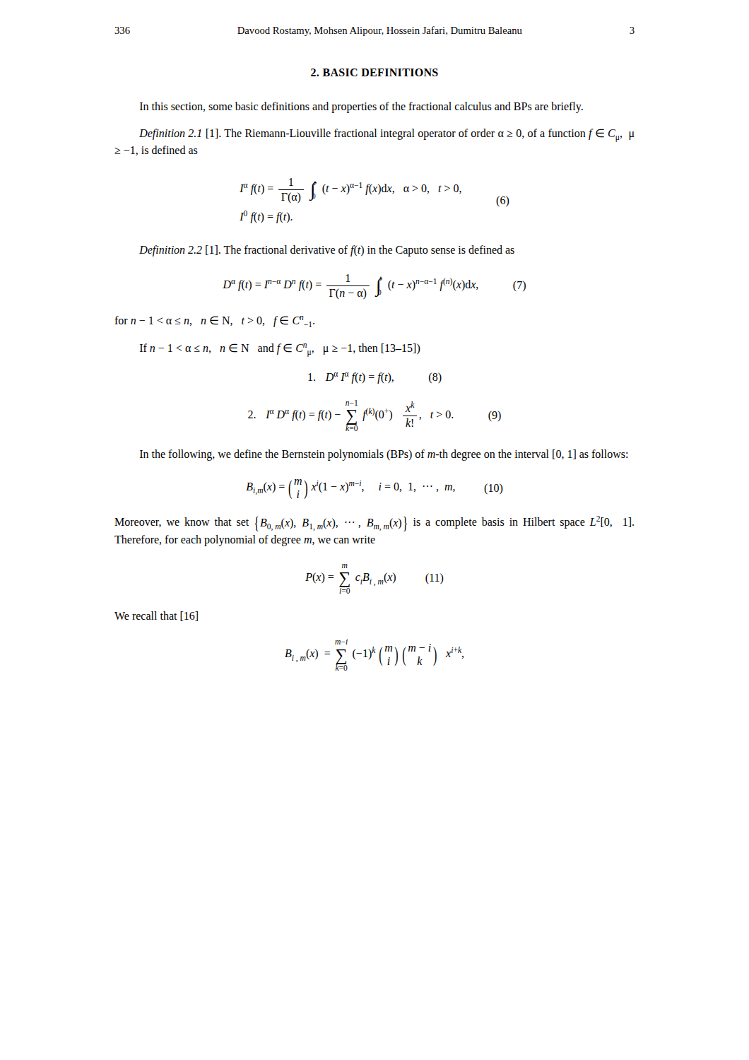336 Davood Rostamy, Mohsen Alipour, Hossein Jafari, Dumitru Baleanu 3
2. BASIC DEFINITIONS
In this section, some basic definitions and properties of the fractional calculus and BPs are briefly.
Definition 2.1 [1]. The Riemann-Liouville fractional integral operator of order α ≥ 0, of a function f ∈ Cμ, μ ≥ −1, is defined as
Iα f(t) = 1 Γ(α) t∫0 (t − x)α−1 f(x)dx, α > 0, t > 0,
I0 f(t) = f(t).
(6)
Definition 2.2 [1]. The fractional derivative of f(t) in the Caputo sense is defined as
Dα f(t) = In−α Dn f(t) = 1 Γ(n − α) t∫0 (t − x)n−α−1 f(n)(x)dx,
(7)
for n − 1 < α ≤ n, n ∈ N, t > 0, f ∈ Cn−1.
If n − 1 < α ≤ n, n ∈ N and f ∈ Cnμ, μ ≥ −1, then [13–15])
1. Dα Iα f(t) = f(t),
(8)
2. Iα Dα f(t) = f(t) − n−1∑k=0 f(k)(0+) xk k!, t > 0.
(9)
In the following, we define the Bernstein polynomials (BPs) of m-th degree on the interval [0, 1] as follows:
Bi,m(x) = mi xi(1 − x)m−i, i = 0, 1, ··· , m,
(10)
Moreover, we know that set B0, m(x), B1, m(x), ··· , Bm, m(x) is a complete basis in Hilbert space L2[0, 1]. Therefore, for each polynomial of degree m, we can write
P(x) = m∑i=0 ciBi , m(x)
(11)
We recall that [16]
Bi , m(x) = m−i∑k=0 (−1)k mi m − i k xi+k,